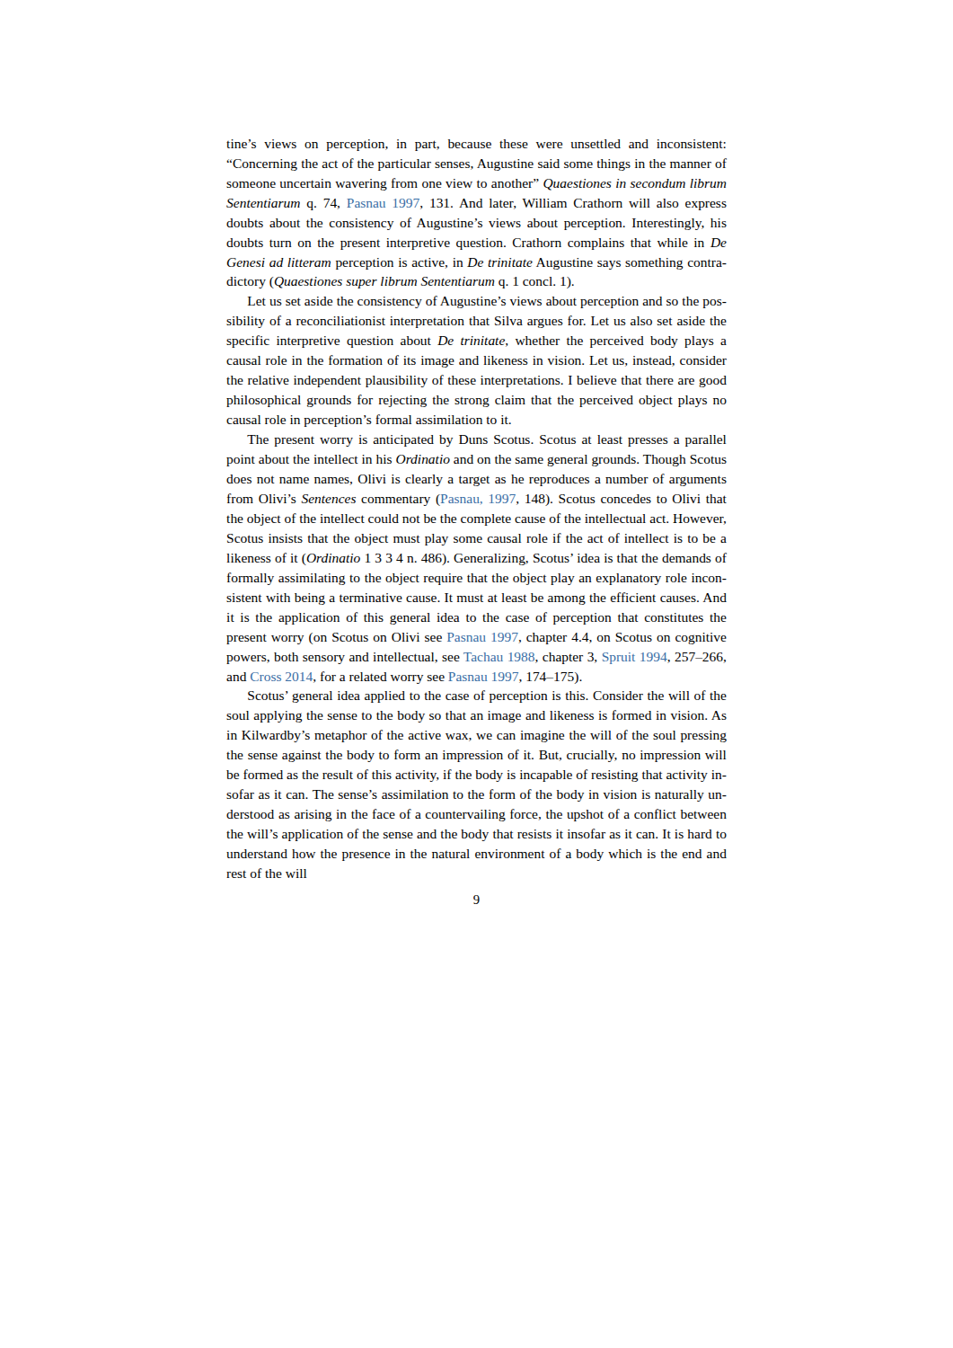tine’s views on perception, in part, because these were unsettled and inconsistent: “Concerning the act of the particular senses, Augustine said some things in the manner of someone uncertain wavering from one view to another” Quaestiones in secondum librum Sententiarum q. 74, Pasnau 1997, 131. And later, William Crathorn will also express doubts about the consistency of Augustine’s views about perception. Interestingly, his doubts turn on the present interpretive question. Crathorn complains that while in De Genesi ad litteram perception is active, in De trinitate Augustine says something contradictory (Quaestiones super librum Sententiarum q. 1 concl. 1).
Let us set aside the consistency of Augustine’s views about perception and so the possibility of a reconciliationist interpretation that Silva argues for. Let us also set aside the specific interpretive question about De trinitate, whether the perceived body plays a causal role in the formation of its image and likeness in vision. Let us, instead, consider the relative independent plausibility of these interpretations. I believe that there are good philosophical grounds for rejecting the strong claim that the perceived object plays no causal role in perception’s formal assimilation to it.
The present worry is anticipated by Duns Scotus. Scotus at least presses a parallel point about the intellect in his Ordinatio and on the same general grounds. Though Scotus does not name names, Olivi is clearly a target as he reproduces a number of arguments from Olivi’s Sentences commentary (Pasnau, 1997, 148). Scotus concedes to Olivi that the object of the intellect could not be the complete cause of the intellectual act. However, Scotus insists that the object must play some causal role if the act of intellect is to be a likeness of it (Ordinatio 1 3 3 4 n. 486). Generalizing, Scotus’ idea is that the demands of formally assimilating to the object require that the object play an explanatory role inconsistent with being a terminative cause. It must at least be among the efficient causes. And it is the application of this general idea to the case of perception that constitutes the present worry (on Scotus on Olivi see Pasnau 1997, chapter 4.4, on Scotus on cognitive powers, both sensory and intellectual, see Tachau 1988, chapter 3, Spruit 1994, 257–266, and Cross 2014, for a related worry see Pasnau 1997, 174–175).
Scotus’ general idea applied to the case of perception is this. Consider the will of the soul applying the sense to the body so that an image and likeness is formed in vision. As in Kilwardby’s metaphor of the active wax, we can imagine the will of the soul pressing the sense against the body to form an impression of it. But, crucially, no impression will be formed as the result of this activity, if the body is incapable of resisting that activity insofar as it can. The sense’s assimilation to the form of the body in vision is naturally understood as arising in the face of a countervailing force, the upshot of a conflict between the will’s application of the sense and the body that resists it insofar as it can. It is hard to understand how the presence in the natural environment of a body which is the end and rest of the will
9